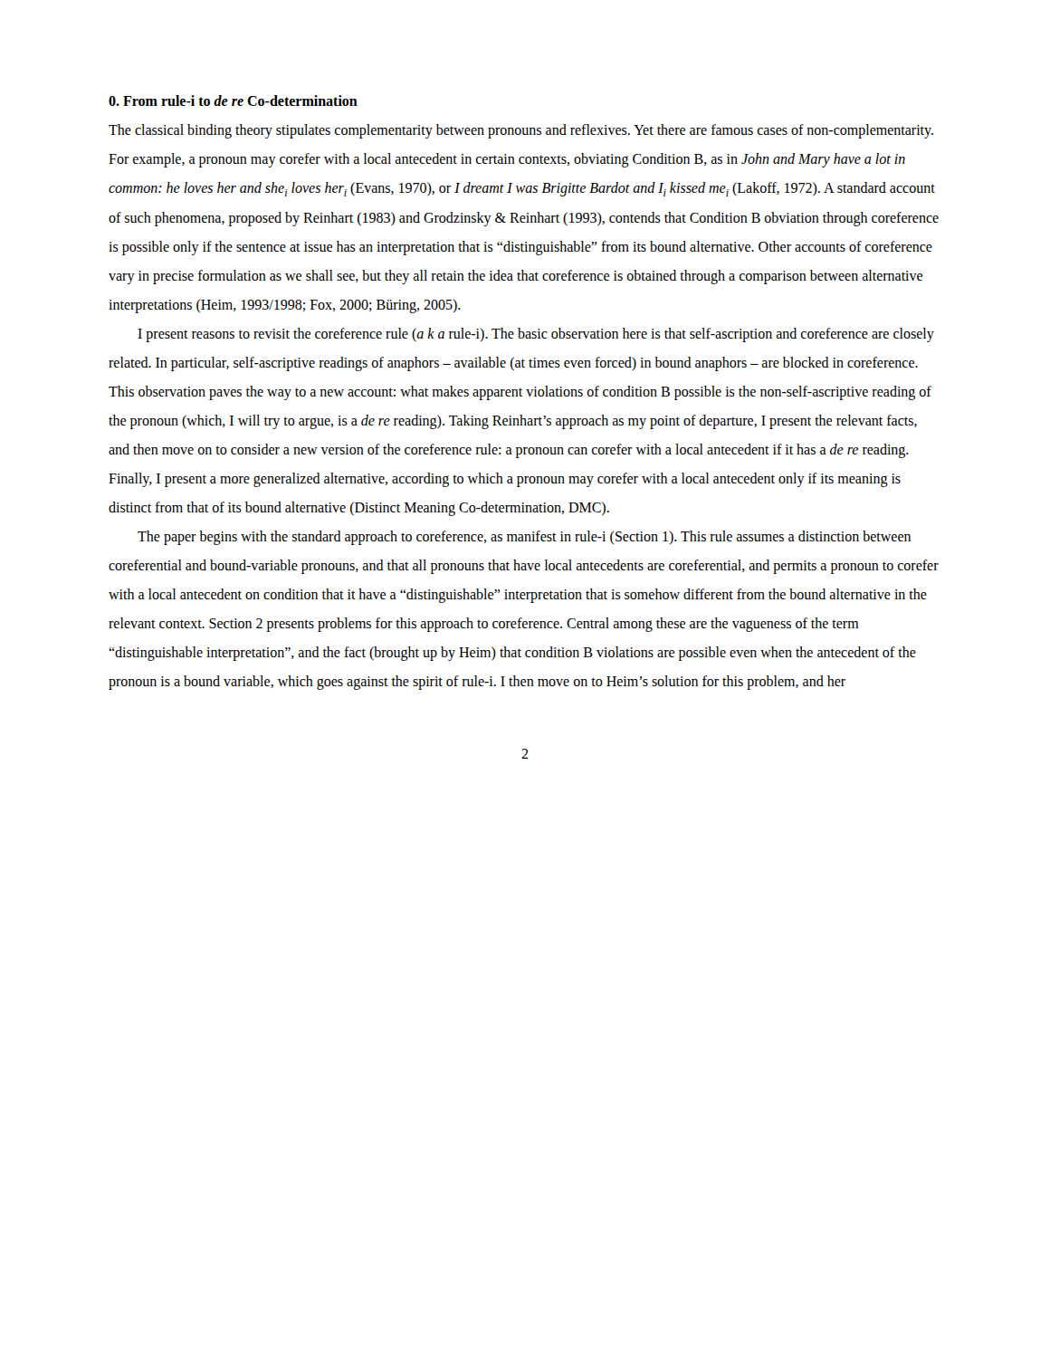0. From rule-i to de re Co-determination
The classical binding theory stipulates complementarity between pronouns and reflexives. Yet there are famous cases of non-complementarity. For example, a pronoun may corefer with a local antecedent in certain contexts, obviating Condition B, as in John and Mary have a lot in common: he loves her and shei loves heri (Evans, 1970), or I dreamt I was Brigitte Bardot and Ii kissed mei (Lakoff, 1972). A standard account of such phenomena, proposed by Reinhart (1983) and Grodzinsky & Reinhart (1993), contends that Condition B obviation through coreference is possible only if the sentence at issue has an interpretation that is “distinguishable” from its bound alternative. Other accounts of coreference vary in precise formulation as we shall see, but they all retain the idea that coreference is obtained through a comparison between alternative interpretations (Heim, 1993/1998; Fox, 2000; Büring, 2005).
I present reasons to revisit the coreference rule (a k a rule-i). The basic observation here is that self-ascription and coreference are closely related. In particular, self-ascriptive readings of anaphors – available (at times even forced) in bound anaphors – are blocked in coreference. This observation paves the way to a new account: what makes apparent violations of condition B possible is the non-self-ascriptive reading of the pronoun (which, I will try to argue, is a de re reading). Taking Reinhart’s approach as my point of departure, I present the relevant facts, and then move on to consider a new version of the coreference rule: a pronoun can corefer with a local antecedent if it has a de re reading. Finally, I present a more generalized alternative, according to which a pronoun may corefer with a local antecedent only if its meaning is distinct from that of its bound alternative (Distinct Meaning Co-determination, DMC).
The paper begins with the standard approach to coreference, as manifest in rule-i (Section 1). This rule assumes a distinction between coreferential and bound-variable pronouns, and that all pronouns that have local antecedents are coreferential, and permits a pronoun to corefer with a local antecedent on condition that it have a “distinguishable” interpretation that is somehow different from the bound alternative in the relevant context. Section 2 presents problems for this approach to coreference. Central among these are the vagueness of the term “distinguishable interpretation”, and the fact (brought up by Heim) that condition B violations are possible even when the antecedent of the pronoun is a bound variable, which goes against the spirit of rule-i. I then move on to Heim’s solution for this problem, and her
2